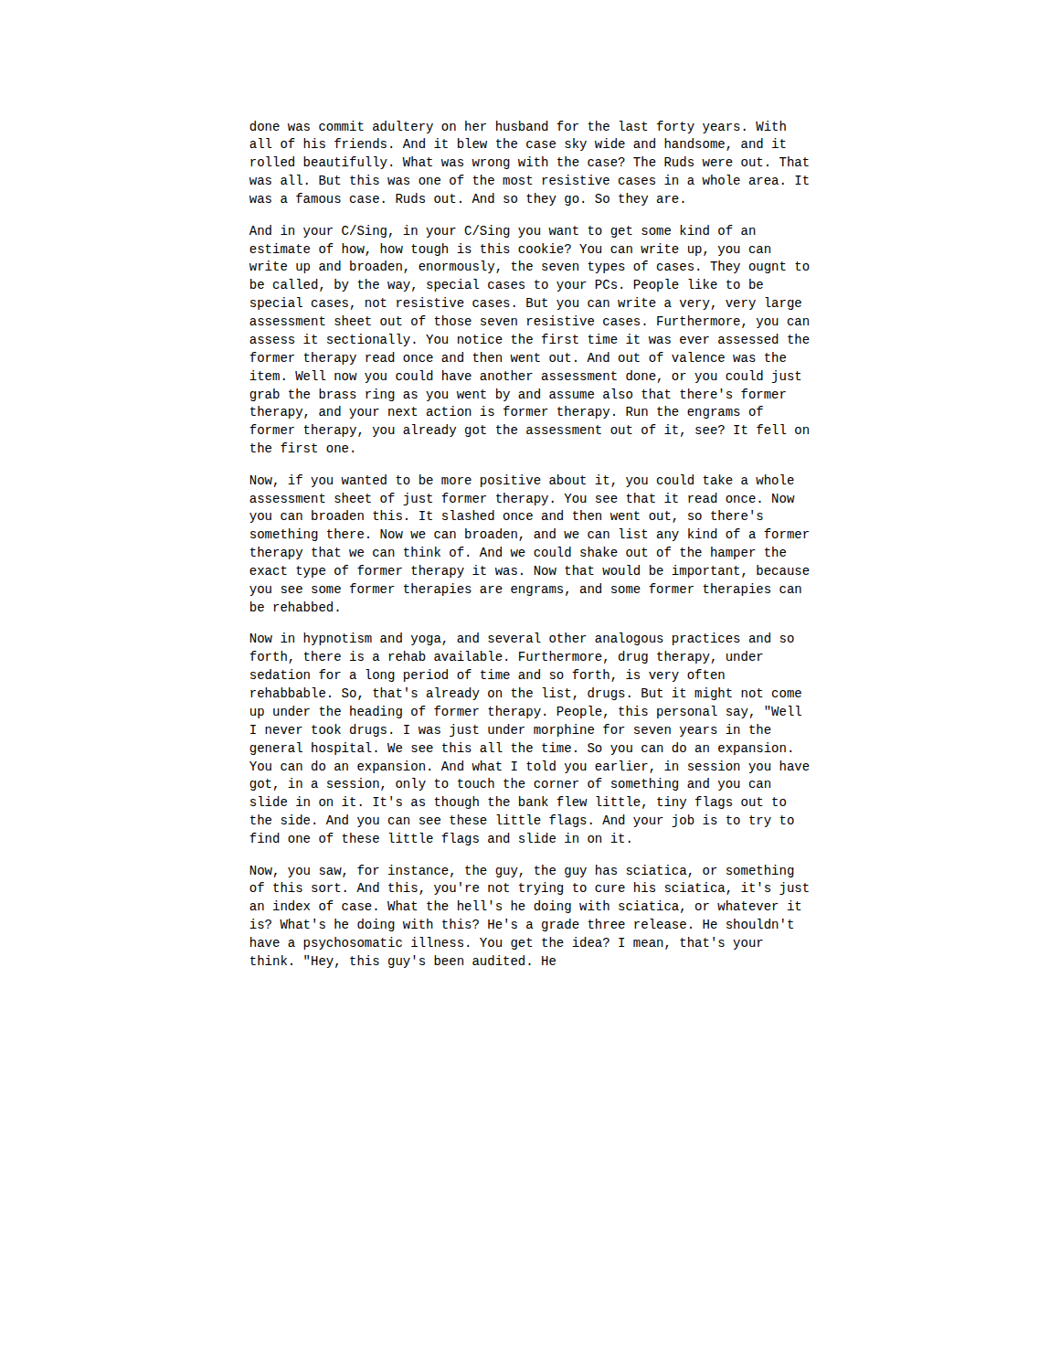done was commit adultery on her husband for the last forty years. With all of his friends. And it blew the case sky wide and handsome, and it rolled beautifully. What was wrong with the case? The Ruds were out. That was all. But this was one of the most resistive cases in a whole area. It was a famous case. Ruds out. And so they go. So they are.
And in your C/Sing, in your C/Sing you want to get some kind of an estimate of how, how tough is this cookie? You can write up, you can write up and broaden, enormously, the seven types of cases. They ougnt to be called, by the way, special cases to your PCs. People like to be special cases, not resistive cases. But you can write a very, very large assessment sheet out of those seven resistive cases. Furthermore, you can assess it sectionally. You notice the first time it was ever assessed the former therapy read once and then went out. And out of valence was the item. Well now you could have another assessment done, or you could just grab the brass ring as you went by and assume also that there's former therapy, and your next action is former therapy. Run the engrams of former therapy, you already got the assessment out of it, see? It fell on the first one.
Now, if you wanted to be more positive about it, you could take a whole assessment sheet of just former therapy. You see that it read once. Now you can broaden this. It slashed once and then went out, so there's something there. Now we can broaden, and we can list any kind of a former therapy that we can think of. And we could shake out of the hamper the exact type of former therapy it was. Now that would be important, because you see some former therapies are engrams, and some former therapies can be rehabbed.
Now in hypnotism and yoga, and several other analogous practices and so forth, there is a rehab available. Furthermore, drug therapy, under sedation for a long period of time and so forth, is very often rehabbable. So, that's already on the list, drugs. But it might not come up under the heading of former therapy. People, this personal say, "Well I never took drugs. I was just under morphine for seven years in the general hospital. We see this all the time. So you can do an expansion. You can do an expansion. And what I told you earlier, in session you have got, in a session, only to touch the corner of something and you can slide in on it. It's as though the bank flew little, tiny flags out to the side. And you can see these little flags. And your job is to try to find one of these little flags and slide in on it.
Now, you saw, for instance, the guy, the guy has sciatica, or something of this sort. And this, you're not trying to cure his sciatica, it's just an index of case. What the hell's he doing with sciatica, or whatever it is? What's he doing with this? He's a grade three release. He shouldn't have a psychosomatic illness. You get the idea? I mean, that's your think. "Hey, this guy's been audited. He